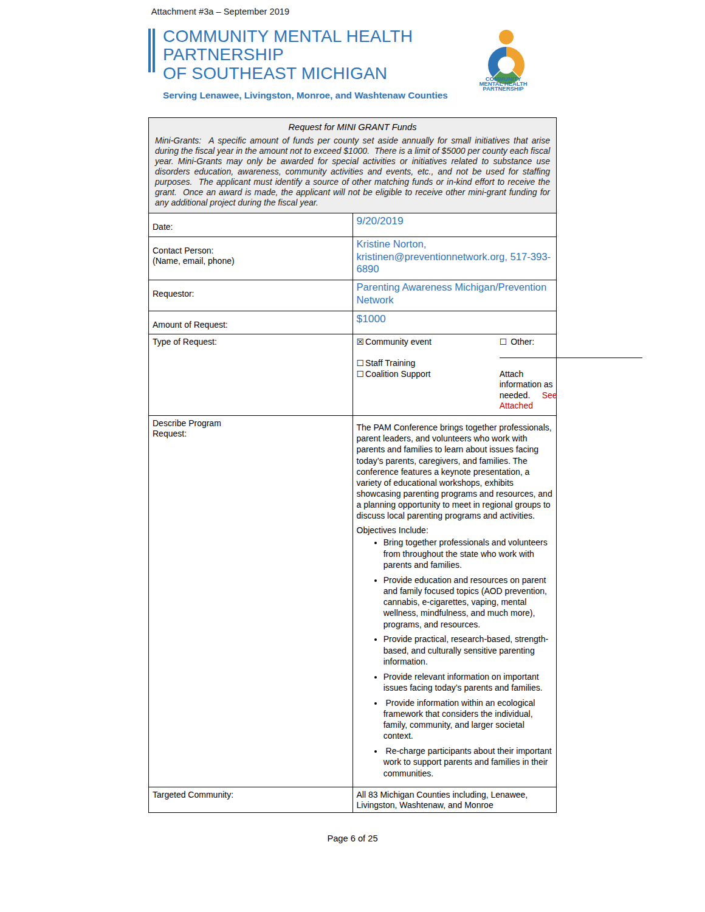Attachment #3a – September 2019
COMMUNITY MENTAL HEALTH PARTNERSHIP
OF SOUTHEAST MICHIGAN
Serving Lenawee, Livingston, Monroe, and Washtenaw Counties
COMMUNITY MENTAL HEALTH PARTNERSHIP
| Request for MINI GRANT Funds Mini-Grants: A specific amount of funds per county set aside annually for small initiatives that arise during the fiscal year in the amount not to exceed $1000. There is a limit of $5000 per county each fiscal year. Mini-Grants may only be awarded for special activities or initiatives related to substance use disorders education, awareness, community activities and events, etc., and not be used for staffing purposes. The applicant must identify a source of other matching funds or in-kind effort to receive the grant. Once an award is made, the applicant will not be eligible to receive other mini-grant funding for any additional project during the fiscal year. |
| Date: | 9/20/2019 |
| Contact Person: (Name, email, phone) | Kristine Norton, kristinen@preventionnetwork.org, 517-393-6890 |
| Requestor: | Parenting Awareness Michigan/Prevention Network |
| Amount of Request: | $1000 |
| Type of Request: | ☒ Community event ☐ Other: ☐ Staff Training ☐ Coalition Support Attach information as needed. See Attached |
| Describe Program Request: | The PAM Conference brings together professionals, parent leaders, and volunteers who work with parents and families to learn about issues facing today’s parents, caregivers, and families. The conference features a keynote presentation, a variety of educational workshops, exhibits showcasing parenting programs and resources, and a planning opportunity to meet in regional groups to discuss local parenting programs and activities. Objectives Include: Bring together professionals and volunteers from throughout the state who work with parents and families. Provide education and resources on parent and family focused topics (AOD prevention, cannabis, e-cigarettes, vaping, mental wellness, mindfulness, and much more), programs, and resources. Provide practical, research-based, strength-based, and culturally sensitive parenting information. Provide relevant information on important issues facing today’s parents and families. Provide information within an ecological framework that considers the individual, family, community, and larger societal context. Re-charge participants about their important work to support parents and families in their communities. |
| Targeted Community: | All 83 Michigan Counties including, Lenawee, Livingston, Washtenaw, and Monroe |
Page 6 of 25